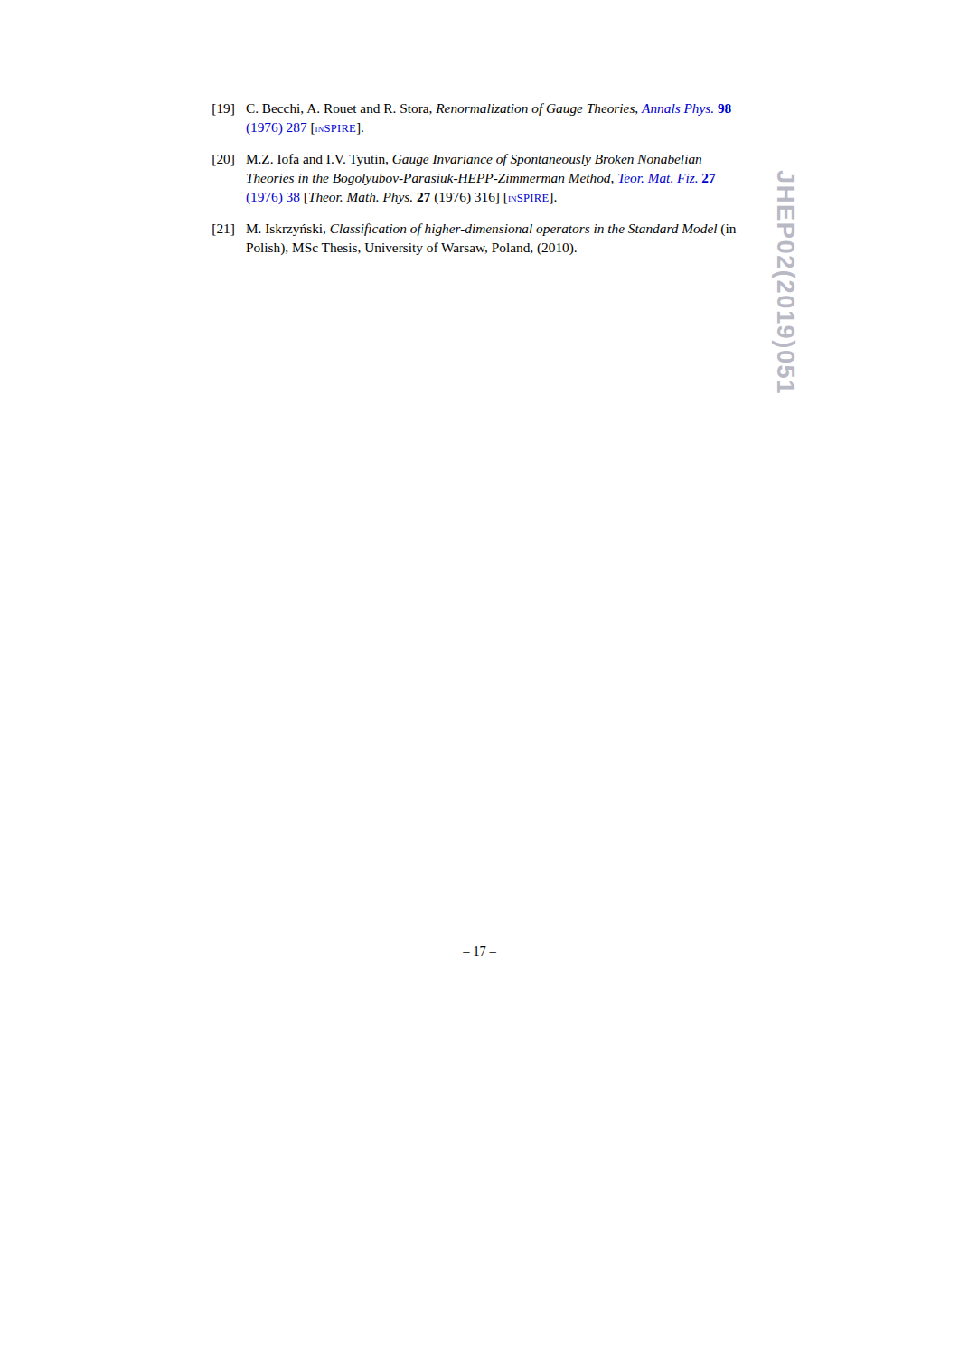JHEP02(2019)051
[19] C. Becchi, A. Rouet and R. Stora, Renormalization of Gauge Theories, Annals Phys. 98 (1976) 287 [inSPIRE].
[20] M.Z. Iofa and I.V. Tyutin, Gauge Invariance of Spontaneously Broken Nonabelian Theories in the Bogolyubov-Parasiuk-HEPP-Zimmerman Method, Teor. Mat. Fiz. 27 (1976) 38 [Theor. Math. Phys. 27 (1976) 316] [inSPIRE].
[21] M. Iskrzyński, Classification of higher-dimensional operators in the Standard Model (in Polish), MSc Thesis, University of Warsaw, Poland, (2010).
– 17 –